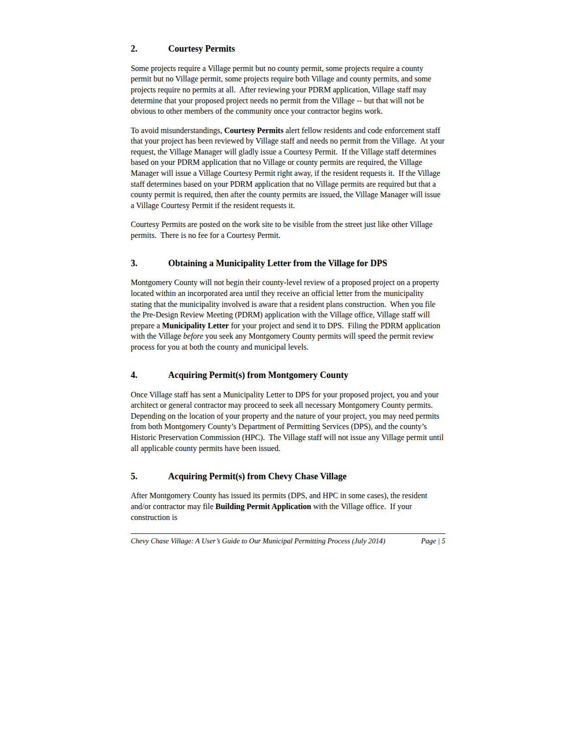2. Courtesy Permits
Some projects require a Village permit but no county permit, some projects require a county permit but no Village permit, some projects require both Village and county permits, and some projects require no permits at all. After reviewing your PDRM application, Village staff may determine that your proposed project needs no permit from the Village -- but that will not be obvious to other members of the community once your contractor begins work.
To avoid misunderstandings, Courtesy Permits alert fellow residents and code enforcement staff that your project has been reviewed by Village staff and needs no permit from the Village. At your request, the Village Manager will gladly issue a Courtesy Permit. If the Village staff determines based on your PDRM application that no Village or county permits are required, the Village Manager will issue a Village Courtesy Permit right away, if the resident requests it. If the Village staff determines based on your PDRM application that no Village permits are required but that a county permit is required, then after the county permits are issued, the Village Manager will issue a Village Courtesy Permit if the resident requests it.
Courtesy Permits are posted on the work site to be visible from the street just like other Village permits. There is no fee for a Courtesy Permit.
3. Obtaining a Municipality Letter from the Village for DPS
Montgomery County will not begin their county-level review of a proposed project on a property located within an incorporated area until they receive an official letter from the municipality stating that the municipality involved is aware that a resident plans construction. When you file the Pre-Design Review Meeting (PDRM) application with the Village office, Village staff will prepare a Municipality Letter for your project and send it to DPS. Filing the PDRM application with the Village before you seek any Montgomery County permits will speed the permit review process for you at both the county and municipal levels.
4. Acquiring Permit(s) from Montgomery County
Once Village staff has sent a Municipality Letter to DPS for your proposed project, you and your architect or general contractor may proceed to seek all necessary Montgomery County permits. Depending on the location of your property and the nature of your project, you may need permits from both Montgomery County’s Department of Permitting Services (DPS), and the county’s Historic Preservation Commission (HPC). The Village staff will not issue any Village permit until all applicable county permits have been issued.
5. Acquiring Permit(s) from Chevy Chase Village
After Montgomery County has issued its permits (DPS, and HPC in some cases), the resident and/or contractor may file Building Permit Application with the Village office. If your construction is
Chevy Chase Village: A User’s Guide to Our Municipal Permitting Process (July 2014) Page | 5